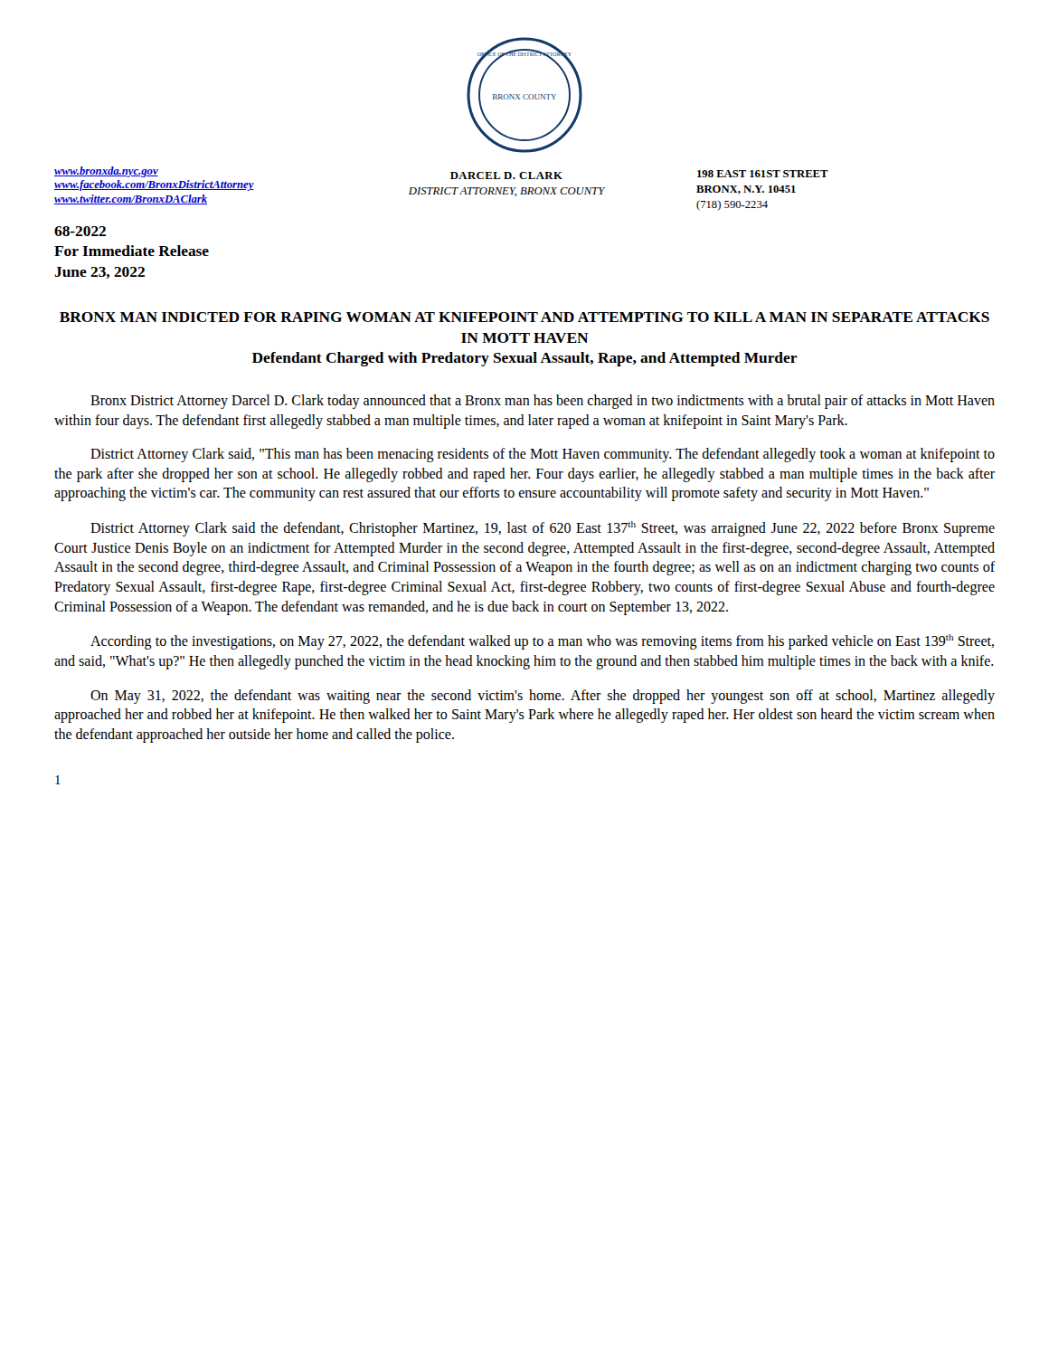www.bronxda.nyc.gov www.facebook.com/BronxDistrictAttorney www.twitter.com/BronxDAClark
DARCEL D. CLARK
DISTRICT ATTORNEY, BRONX COUNTY
198 EAST 161ST STREET
BRONX, N.Y. 10451
(718) 590-2234
68-2022
For Immediate Release
June 23, 2022
Bronx Man Indicted for Raping Woman at Knifepoint and Attempting to Kill a Man in Separate Attacks in Mott Haven
Defendant Charged with Predatory Sexual Assault, Rape, and Attempted Murder
Bronx District Attorney Darcel D. Clark today announced that a Bronx man has been charged in two indictments with a brutal pair of attacks in Mott Haven within four days. The defendant first allegedly stabbed a man multiple times, and later raped a woman at knifepoint in Saint Mary's Park.
District Attorney Clark said, "This man has been menacing residents of the Mott Haven community. The defendant allegedly took a woman at knifepoint to the park after she dropped her son at school. He allegedly robbed and raped her. Four days earlier, he allegedly stabbed a man multiple times in the back after approaching the victim's car. The community can rest assured that our efforts to ensure accountability will promote safety and security in Mott Haven."
District Attorney Clark said the defendant, Christopher Martinez, 19, last of 620 East 137th Street, was arraigned June 22, 2022 before Bronx Supreme Court Justice Denis Boyle on an indictment for Attempted Murder in the second degree, Attempted Assault in the first-degree, second-degree Assault, Attempted Assault in the second degree, third-degree Assault, and Criminal Possession of a Weapon in the fourth degree; as well as on an indictment charging two counts of Predatory Sexual Assault, first-degree Rape, first-degree Criminal Sexual Act, first-degree Robbery, two counts of first-degree Sexual Abuse and fourth-degree Criminal Possession of a Weapon. The defendant was remanded, and he is due back in court on September 13, 2022.
According to the investigations, on May 27, 2022, the defendant walked up to a man who was removing items from his parked vehicle on East 139th Street, and said, "What's up?" He then allegedly punched the victim in the head knocking him to the ground and then stabbed him multiple times in the back with a knife.
On May 31, 2022, the defendant was waiting near the second victim's home. After she dropped her youngest son off at school, Martinez allegedly approached her and robbed her at knifepoint. He then walked her to Saint Mary's Park where he allegedly raped her. Her oldest son heard the victim scream when the defendant approached her outside her home and called the police.
1